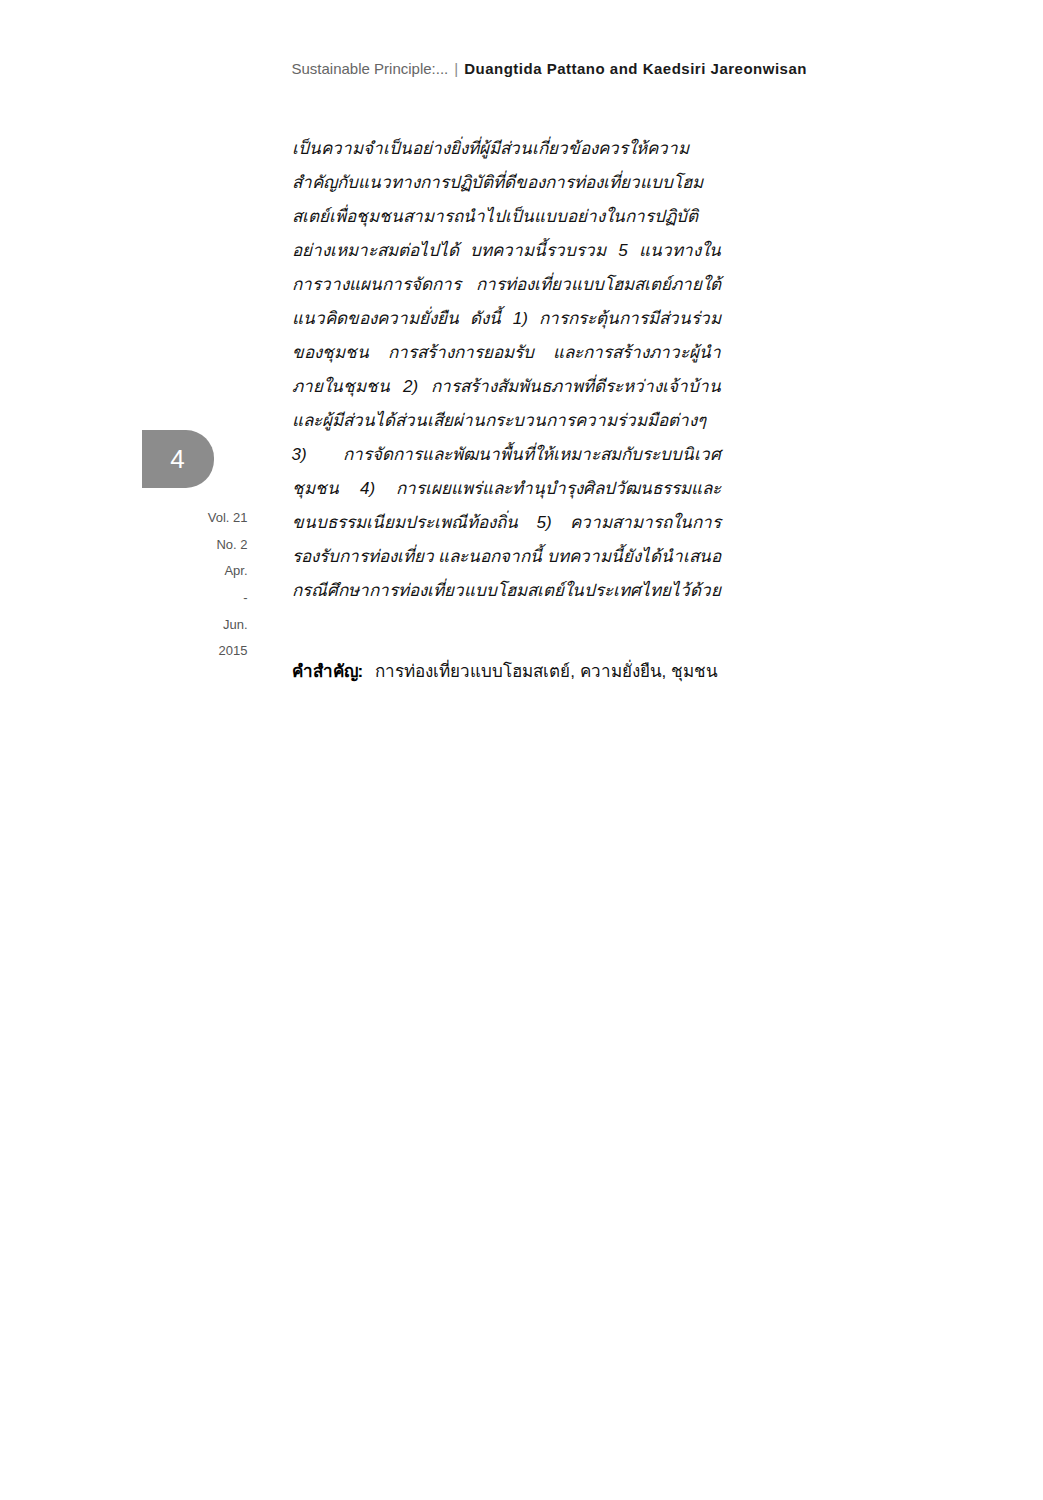Sustainable Principle:...|Duangtida Pattano and Kaedsiri Jareonwisan
4
Vol. 21
No. 2
Apr.
-
Jun.
2015
เป็นความจำเป็นอย่างยิ่งที่ผู้มีส่วนเกี่ยวข้องควรให้ความสำคัญกับแนวทางการปฏิบัติที่ดีของการท่องเที่ยวแบบโฮมสเตย์เพื่อชุมชนสามารถนำไปเป็นแบบอย่างในการปฏิบัติอย่างเหมาะสมต่อไปได้ บทความนี้รวบรวม 5 แนวทางในการวางแผนการจัดการ การท่องเที่ยวแบบโฮมสเตย์ภายใต้แนวคิดของความยั่งยืน ดังนี้ 1) การกระตุ้นการมีส่วนร่วมของชุมชน การสร้างการยอมรับ และการสร้างภาวะผู้นำภายในชุมชน 2) การสร้างสัมพันธภาพที่ดีระหว่างเจ้าบ้านและผู้มีส่วนได้ส่วนเสียผ่านกระบวนการความร่วมมือต่างๆ 3) การจัดการและพัฒนาพื้นที่ให้เหมาะสมกับระบบนิเวศชุมชน 4) การเผยแพร่และทำนุบำรุงศิลปวัฒนธรรมและขนบธรรมเนียมประเพณีท้องถิ่น 5) ความสามารถในการรองรับการท่องเที่ยว และนอกจากนี้ บทความนี้ยังได้นำเสนอกรณีศึกษาการท่องเที่ยวแบบโฮมสเตย์ในประเทศไทยไว้ด้วย
คำสำคัญ: การท่องเที่ยวแบบโฮมสเตย์, ความยั่งยืน, ชุมชน